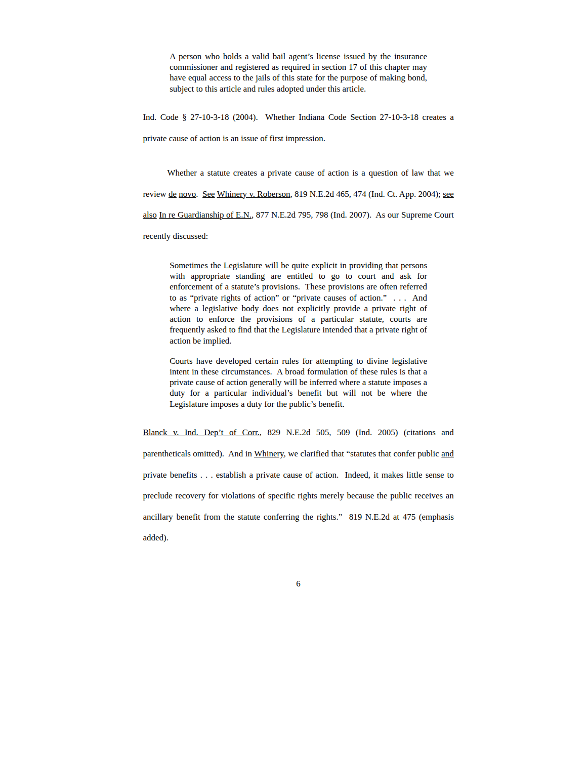A person who holds a valid bail agent’s license issued by the insurance commissioner and registered as required in section 17 of this chapter may have equal access to the jails of this state for the purpose of making bond, subject to this article and rules adopted under this article.
Ind. Code § 27-10-3-18 (2004). Whether Indiana Code Section 27-10-3-18 creates a private cause of action is an issue of first impression.
Whether a statute creates a private cause of action is a question of law that we review de novo. See Whinery v. Roberson, 819 N.E.2d 465, 474 (Ind. Ct. App. 2004); see also In re Guardianship of E.N., 877 N.E.2d 795, 798 (Ind. 2007). As our Supreme Court recently discussed:
Sometimes the Legislature will be quite explicit in providing that persons with appropriate standing are entitled to go to court and ask for enforcement of a statute’s provisions. These provisions are often referred to as “private rights of action” or “private causes of action.” . . . And where a legislative body does not explicitly provide a private right of action to enforce the provisions of a particular statute, courts are frequently asked to find that the Legislature intended that a private right of action be implied.
Courts have developed certain rules for attempting to divine legislative intent in these circumstances. A broad formulation of these rules is that a private cause of action generally will be inferred where a statute imposes a duty for a particular individual’s benefit but will not be where the Legislature imposes a duty for the public’s benefit.
Blanck v. Ind. Dep’t of Corr., 829 N.E.2d 505, 509 (Ind. 2005) (citations and parentheticals omitted). And in Whinery, we clarified that “statutes that confer public and private benefits . . . establish a private cause of action. Indeed, it makes little sense to preclude recovery for violations of specific rights merely because the public receives an ancillary benefit from the statute conferring the rights.” 819 N.E.2d at 475 (emphasis added).
6